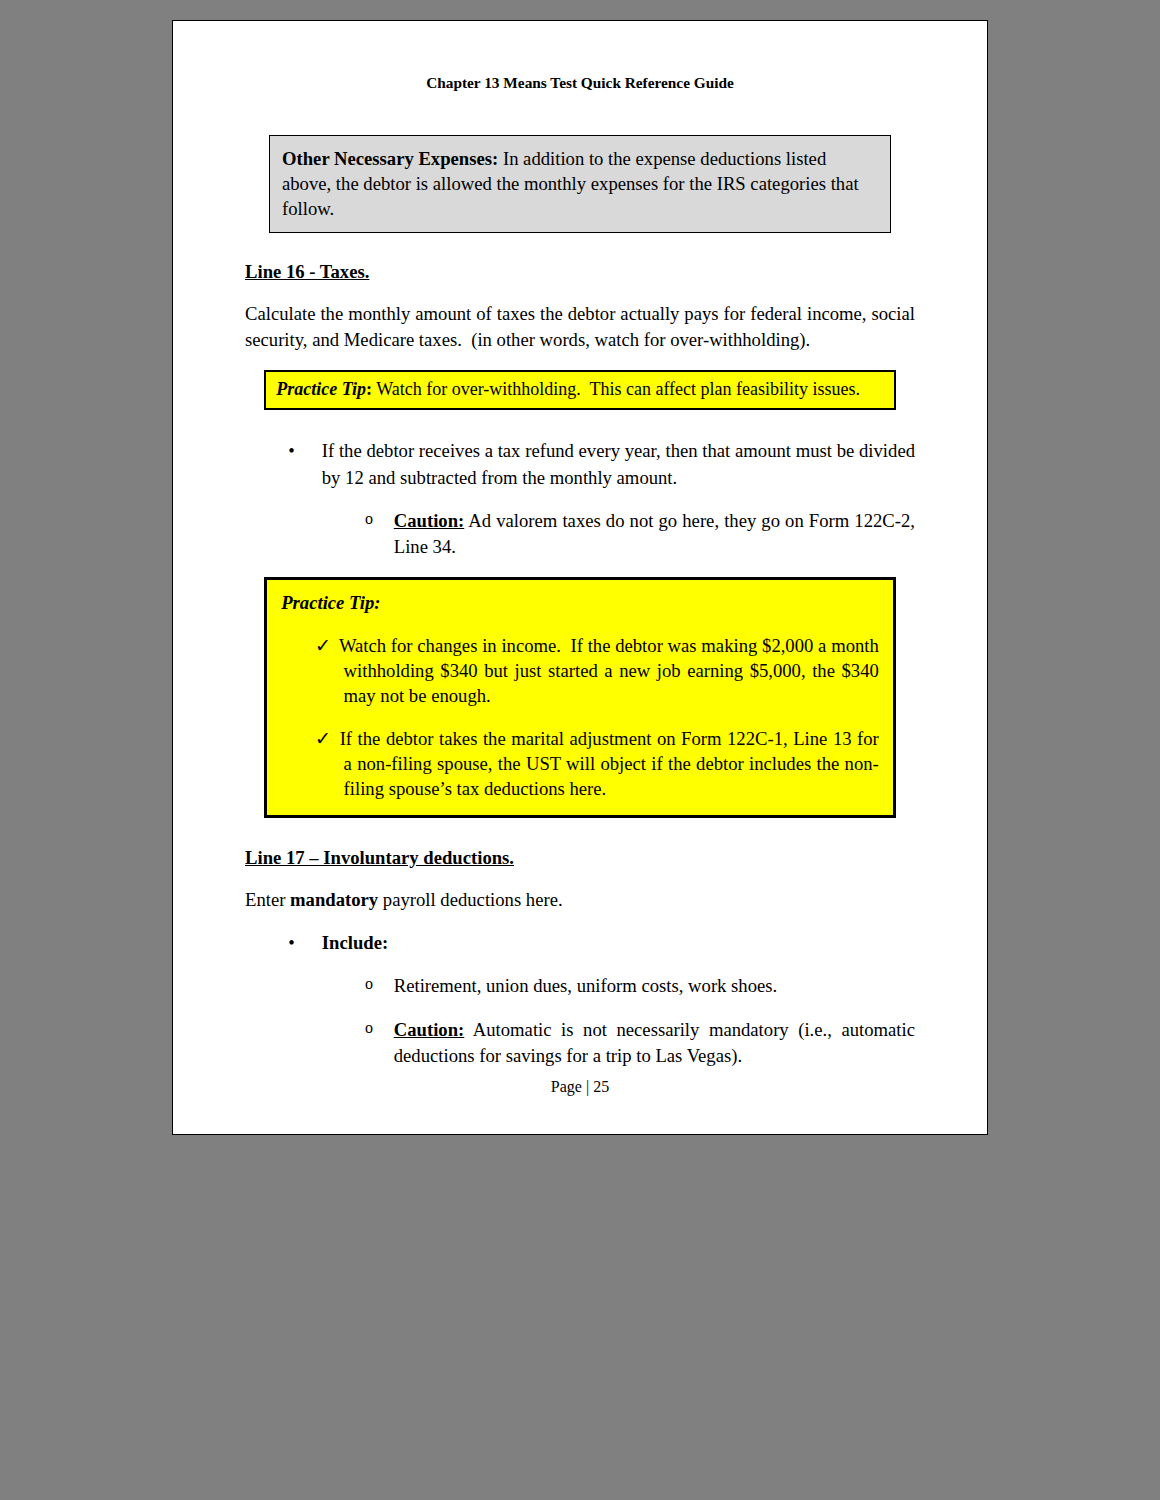Chapter 13 Means Test Quick Reference Guide
Other Necessary Expenses: In addition to the expense deductions listed above, the debtor is allowed the monthly expenses for the IRS categories that follow.
Line 16 - Taxes.
Calculate the monthly amount of taxes the debtor actually pays for federal income, social security, and Medicare taxes. (in other words, watch for over-withholding).
Practice Tip: Watch for over-withholding. This can affect plan feasibility issues.
If the debtor receives a tax refund every year, then that amount must be divided by 12 and subtracted from the monthly amount.
Caution: Ad valorem taxes do not go here, they go on Form 122C-2, Line 34.
Practice Tip:
Watch for changes in income. If the debtor was making $2,000 a month withholding $340 but just started a new job earning $5,000, the $340 may not be enough.
If the debtor takes the marital adjustment on Form 122C-1, Line 13 for a non-filing spouse, the UST will object if the debtor includes the non-filing spouse’s tax deductions here.
Line 17 – Involuntary deductions.
Enter mandatory payroll deductions here.
Include:
Retirement, union dues, uniform costs, work shoes.
Caution: Automatic is not necessarily mandatory (i.e., automatic deductions for savings for a trip to Las Vegas).
Page | 25